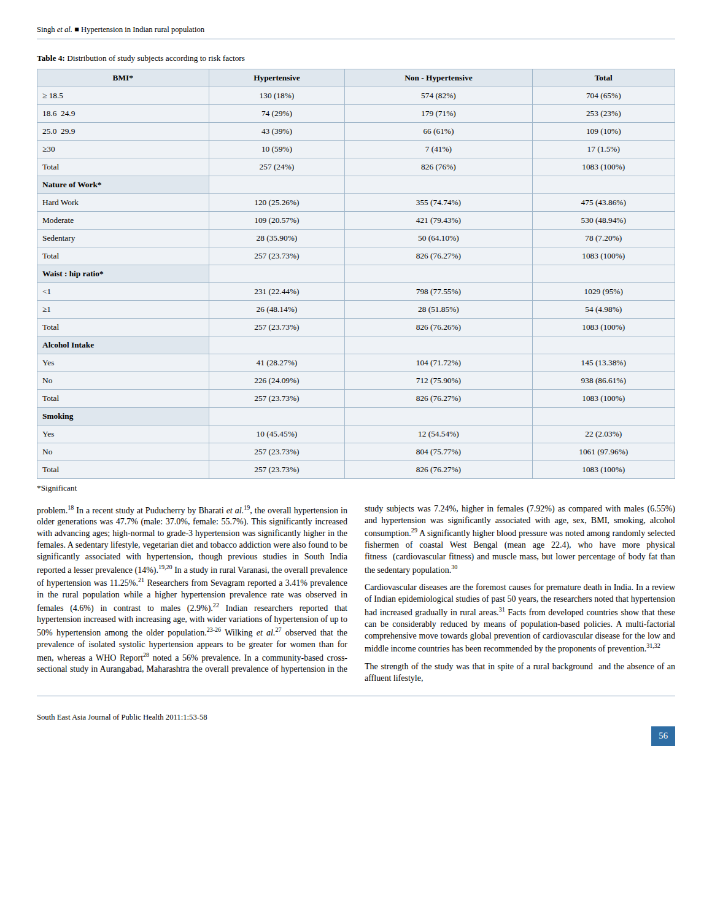Singh et al. ■ Hypertension in Indian rural population
Table 4: Distribution of study subjects according to risk factors
| BMI* | Hypertensive | Non - Hypertensive | Total |
| --- | --- | --- | --- |
| ≥ 18.5 | 130 (18%) | 574 (82%) | 704 (65%) |
| 18.6 24.9 | 74 (29%) | 179 (71%) | 253 (23%) |
| 25.0 29.9 | 43 (39%) | 66 (61%) | 109 (10%) |
| ≥30 | 10 (59%) | 7 (41%) | 17 (1.5%) |
| Total | 257 (24%) | 826 (76%) | 1083 (100%) |
| Nature of Work* | | | |
| Hard Work | 120 (25.26%) | 355 (74.74%) | 475 (43.86%) |
| Moderate | 109 (20.57%) | 421 (79.43%) | 530 (48.94%) |
| Sedentary | 28 (35.90%) | 50 (64.10%) | 78 (7.20%) |
| Total | 257 (23.73%) | 826 (76.27%) | 1083 (100%) |
| Waist : hip ratio* | | | |
| <1 | 231 (22.44%) | 798 (77.55%) | 1029 (95%) |
| ≥1 | 26 (48.14%) | 28 (51.85%) | 54 (4.98%) |
| Total | 257 (23.73%) | 826 (76.26%) | 1083 (100%) |
| Alcohol Intake | | | |
| Yes | 41 (28.27%) | 104 (71.72%) | 145 (13.38%) |
| No | 226 (24.09%) | 712 (75.90%) | 938 (86.61%) |
| Total | 257 (23.73%) | 826 (76.27%) | 1083 (100%) |
| Smoking | | | |
| Yes | 10 (45.45%) | 12 (54.54%) | 22 (2.03%) |
| No | 257 (23.73%) | 804 (75.77%) | 1061 (97.96%) |
| Total | 257 (23.73%) | 826 (76.27%) | 1083 (100%) |
*Significant
problem.18 In a recent study at Puducherry by Bharati et al.19, the overall hypertension in older generations was 47.7% (male: 37.0%, female: 55.7%). This significantly increased with advancing ages; high-normal to grade-3 hypertension was significantly higher in the females. A sedentary lifestyle, vegetarian diet and tobacco addiction were also found to be significantly associated with hypertension, though previous studies in South India reported a lesser prevalence (14%).19,20 In a study in rural Varanasi, the overall prevalence of hypertension was 11.25%.21 Researchers from Sevagram reported a 3.41% prevalence in the rural population while a higher hypertension prevalence rate was observed in females (4.6%) in contrast to males (2.9%).22 Indian researchers reported that hypertension increased with increasing age, with wider variations of hypertension of up to 50% hypertension among the older population.23-26 Wilking et al.27 observed that the prevalence of isolated systolic hypertension appears to be greater for women than for men, whereas a WHO Report28 noted a 56% prevalence. In a community-based cross-sectional study in Aurangabad, Maharashtra the overall prevalence of hypertension in the study subjects was 7.24%, higher in females (7.92%) as compared with males (6.55%) and hypertension was significantly associated with age, sex, BMI, smoking, alcohol consumption.29 A significantly higher blood pressure was noted among randomly selected fishermen of coastal West Bengal (mean age 22.4), who have more physical fitness (cardiovascular fitness) and muscle mass, but lower percentage of body fat than the sedentary population.30
Cardiovascular diseases are the foremost causes for premature death in India. In a review of Indian epidemiological studies of past 50 years, the researchers noted that hypertension had increased gradually in rural areas.31 Facts from developed countries show that these can be considerably reduced by means of population-based policies. A multi-factorial comprehensive move towards global prevention of cardiovascular disease for the low and middle income countries has been recommended by the proponents of prevention.31,32
The strength of the study was that in spite of a rural background and the absence of an affluent lifestyle,
South East Asia Journal of Public Health 2011:1:53-58
56